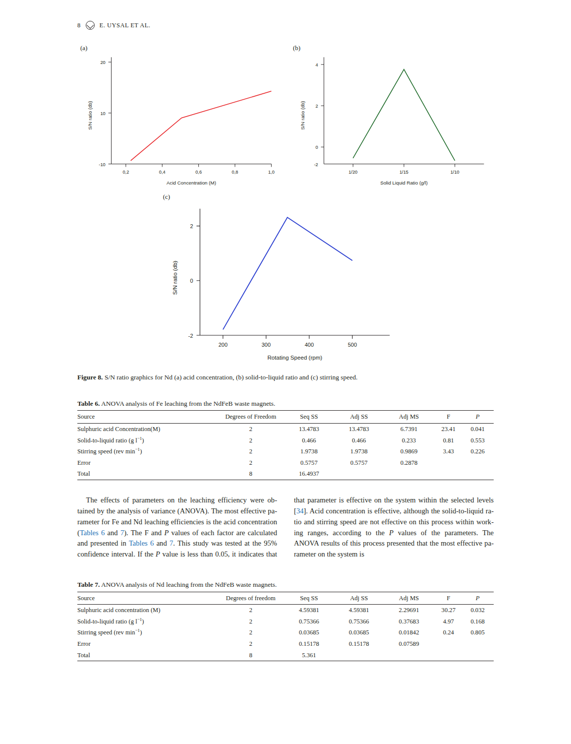8 E. Uysal et al.
(a) 20 10 -10 0,2 0,4 0,6 0,8 1,0 Acid Concentration (M) S/N ratio (db)
(b) 4 2 0 -2 1/20 1/15 1/10 Solid Liquid Ratio (g/l) S/N ratio (db)
(c) 2 0 -2 200 300 400 500 Rotating Speed (rpm) S/N ratio (db)
Figure 8. S/N ratio graphics for Nd (a) acid concentration, (b) solid-to-liquid ratio and (c) stirring speed.
Table 6. ANOVA analysis of Fe leaching from the NdFeB waste magnets.
| Source | Degrees of Freedom | Seq SS | Adj SS | Adj MS | F | P |
| --- | --- | --- | --- | --- | --- | --- |
| Sulphuric acid Concentration(M) | 2 | 13.4783 | 13.4783 | 6.7391 | 23.41 | 0.041 |
| Solid-to-liquid ratio (g l −1 ) | 2 | 0.466 | 0.466 | 0.233 | 0.81 | 0.553 |
| Stirring speed (rev min −1 ) | 2 | 1.9738 | 1.9738 | 0.9869 | 3.43 | 0.226 |
| Error | 2 | 0.5757 | 0.5757 | 0.2878 | | |
| Total | 8 | 16.4937 | | | | |
The effects of parameters on the leaching efficiency were obtained by the analysis of variance (ANOVA). The most effective parameter for Fe and Nd leaching efficiencies is the acid concentration (Tables 6 and 7). The F and P values of each factor are calculated and presented in Tables 6 and 7. This study was tested at the 95% confidence interval. If the P value is less than 0.05, it indicates that that parameter is effective on the system within the selected levels [34]. Acid concentration is effective, although the solid-to-liquid ratio and stirring speed are not effective on this process within working ranges, according to the P values of the parameters. The ANOVA results of this process presented that the most effective parameter on the system is
Table 7. ANOVA analysis of Nd leaching from the NdFeB waste magnets.
| Source | Degrees of freedom | Seq SS | Adj SS | Adj MS | F | P |
| --- | --- | --- | --- | --- | --- | --- |
| Sulphuric acid concentration (M) | 2 | 4.59381 | 4.59381 | 2.29691 | 30.27 | 0.032 |
| Solid-to-liquid ratio (g l −1 ) | 2 | 0.75366 | 0.75366 | 0.37683 | 4.97 | 0.168 |
| Stirring speed (rev min −1 ) | 2 | 0.03685 | 0.03685 | 0.01842 | 0.24 | 0.805 |
| Error | 2 | 0.15178 | 0.15178 | 0.07589 | | |
| Total | 8 | 5.361 | | | | |